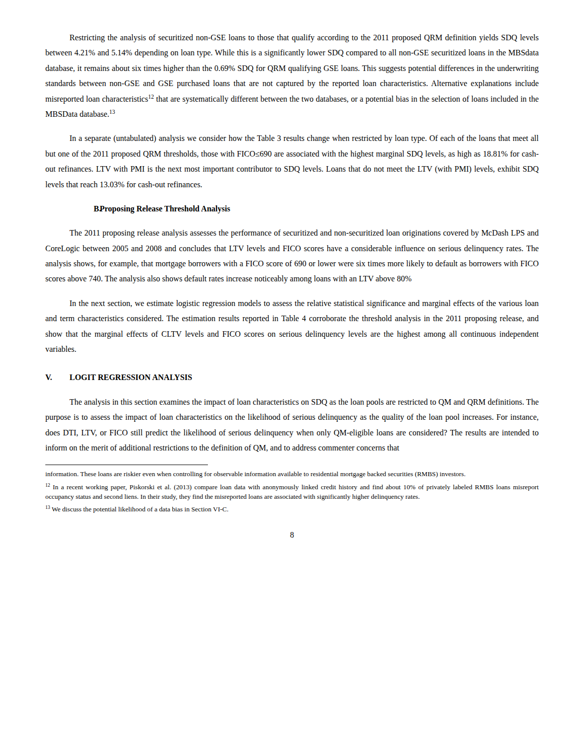Restricting the analysis of securitized non-GSE loans to those that qualify according to the 2011 proposed QRM definition yields SDQ levels between 4.21% and 5.14% depending on loan type. While this is a significantly lower SDQ compared to all non-GSE securitized loans in the MBSdata database, it remains about six times higher than the 0.69% SDQ for QRM qualifying GSE loans. This suggests potential differences in the underwriting standards between non-GSE and GSE purchased loans that are not captured by the reported loan characteristics. Alternative explanations include misreported loan characteristics12 that are systematically different between the two databases, or a potential bias in the selection of loans included in the MBSData database.13
In a separate (untabulated) analysis we consider how the Table 3 results change when restricted by loan type. Of each of the loans that meet all but one of the 2011 proposed QRM thresholds, those with FICO≤690 are associated with the highest marginal SDQ levels, as high as 18.81% for cash-out refinances. LTV with PMI is the next most important contributor to SDQ levels. Loans that do not meet the LTV (with PMI) levels, exhibit SDQ levels that reach 13.03% for cash-out refinances.
B. Proposing Release Threshold Analysis
The 2011 proposing release analysis assesses the performance of securitized and non-securitized loan originations covered by McDash LPS and CoreLogic between 2005 and 2008 and concludes that LTV levels and FICO scores have a considerable influence on serious delinquency rates. The analysis shows, for example, that mortgage borrowers with a FICO score of 690 or lower were six times more likely to default as borrowers with FICO scores above 740. The analysis also shows default rates increase noticeably among loans with an LTV above 80%
In the next section, we estimate logistic regression models to assess the relative statistical significance and marginal effects of the various loan and term characteristics considered. The estimation results reported in Table 4 corroborate the threshold analysis in the 2011 proposing release, and show that the marginal effects of CLTV levels and FICO scores on serious delinquency levels are the highest among all continuous independent variables.
V. LOGIT REGRESSION ANALYSIS
The analysis in this section examines the impact of loan characteristics on SDQ as the loan pools are restricted to QM and QRM definitions. The purpose is to assess the impact of loan characteristics on the likelihood of serious delinquency as the quality of the loan pool increases. For instance, does DTI, LTV, or FICO still predict the likelihood of serious delinquency when only QM-eligible loans are considered? The results are intended to inform on the merit of additional restrictions to the definition of QM, and to address commenter concerns that
information. These loans are riskier even when controlling for observable information available to residential mortgage backed securities (RMBS) investors.
12 In a recent working paper, Piskorski et al. (2013) compare loan data with anonymously linked credit history and find about 10% of privately labeled RMBS loans misreport occupancy status and second liens. In their study, they find the misreported loans are associated with significantly higher delinquency rates.
13 We discuss the potential likelihood of a data bias in Section VI-C.
8